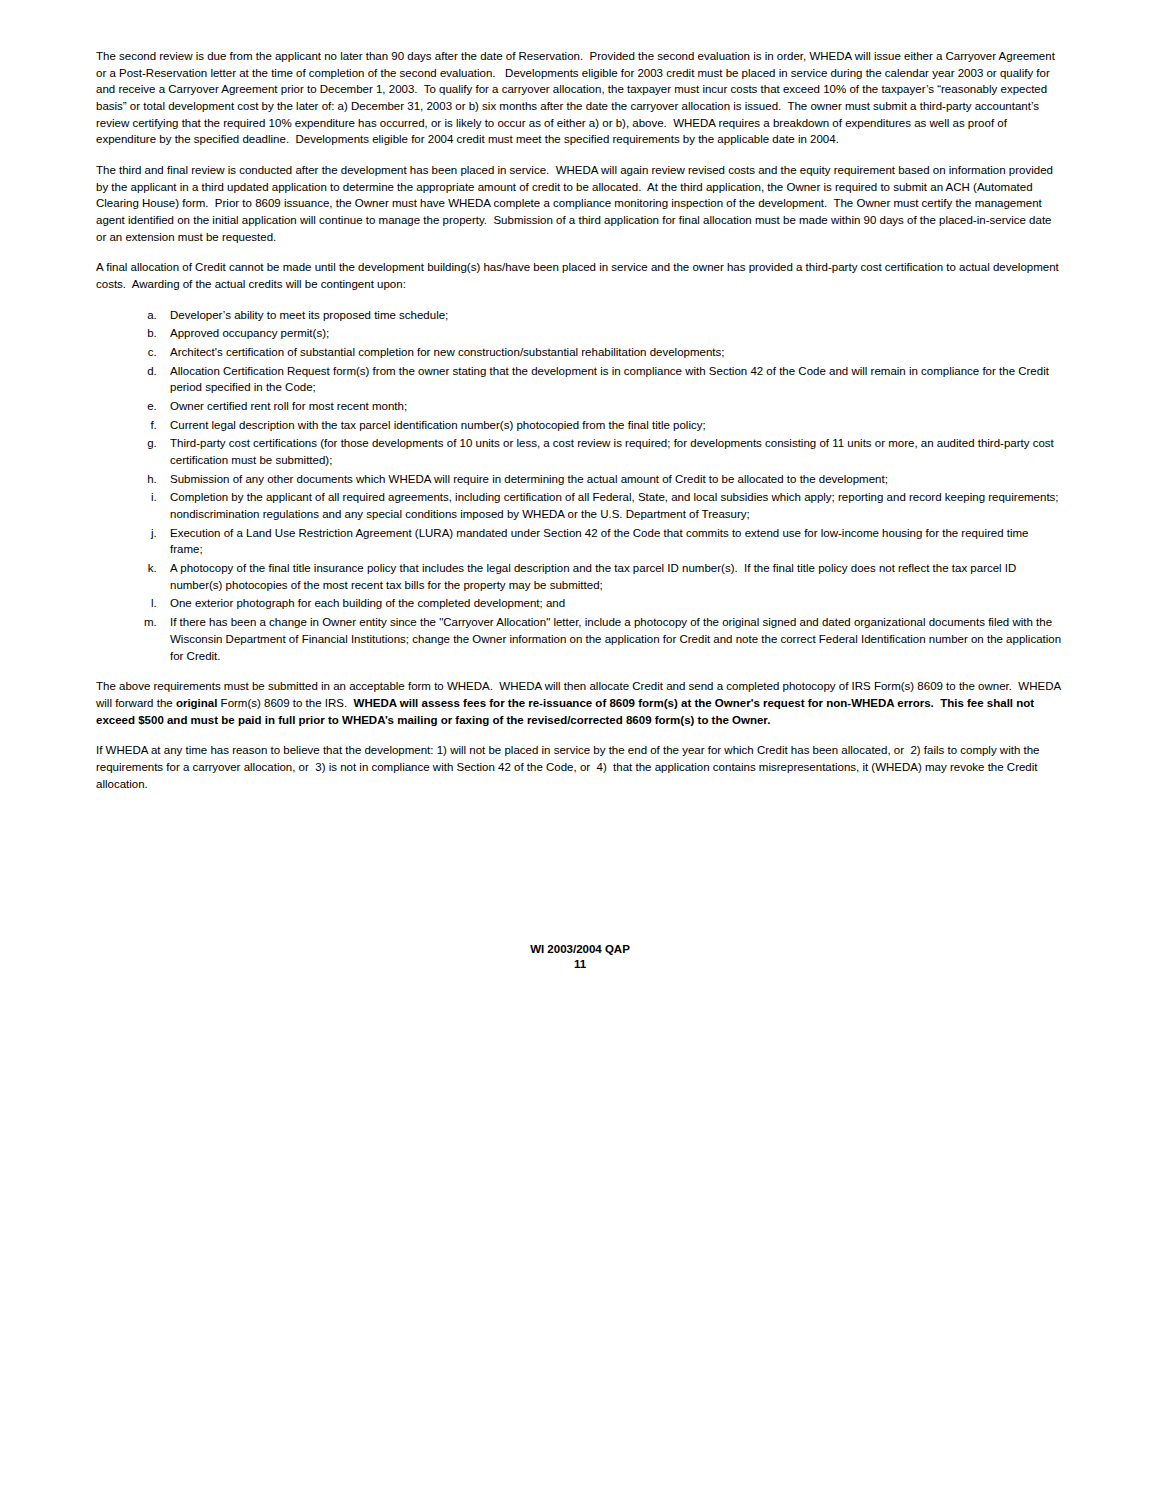The second review is due from the applicant no later than 90 days after the date of Reservation. Provided the second evaluation is in order, WHEDA will issue either a Carryover Agreement or a Post-Reservation letter at the time of completion of the second evaluation. Developments eligible for 2003 credit must be placed in service during the calendar year 2003 or qualify for and receive a Carryover Agreement prior to December 1, 2003. To qualify for a carryover allocation, the taxpayer must incur costs that exceed 10% of the taxpayer’s “reasonably expected basis” or total development cost by the later of: a) December 31, 2003 or b) six months after the date the carryover allocation is issued. The owner must submit a third-party accountant’s review certifying that the required 10% expenditure has occurred, or is likely to occur as of either a) or b), above. WHEDA requires a breakdown of expenditures as well as proof of expenditure by the specified deadline. Developments eligible for 2004 credit must meet the specified requirements by the applicable date in 2004.
The third and final review is conducted after the development has been placed in service. WHEDA will again review revised costs and the equity requirement based on information provided by the applicant in a third updated application to determine the appropriate amount of credit to be allocated. At the third application, the Owner is required to submit an ACH (Automated Clearing House) form. Prior to 8609 issuance, the Owner must have WHEDA complete a compliance monitoring inspection of the development. The Owner must certify the management agent identified on the initial application will continue to manage the property. Submission of a third application for final allocation must be made within 90 days of the placed-in-service date or an extension must be requested.
A final allocation of Credit cannot be made until the development building(s) has/have been placed in service and the owner has provided a third-party cost certification to actual development costs. Awarding of the actual credits will be contingent upon:
Developer’s ability to meet its proposed time schedule;
Approved occupancy permit(s);
Architect's certification of substantial completion for new construction/substantial rehabilitation developments;
Allocation Certification Request form(s) from the owner stating that the development is in compliance with Section 42 of the Code and will remain in compliance for the Credit period specified in the Code;
Owner certified rent roll for most recent month;
Current legal description with the tax parcel identification number(s) photocopied from the final title policy;
Third-party cost certifications (for those developments of 10 units or less, a cost review is required; for developments consisting of 11 units or more, an audited third-party cost certification must be submitted);
Submission of any other documents which WHEDA will require in determining the actual amount of Credit to be allocated to the development;
Completion by the applicant of all required agreements, including certification of all Federal, State, and local subsidies which apply; reporting and record keeping requirements; nondiscrimination regulations and any special conditions imposed by WHEDA or the U.S. Department of Treasury;
Execution of a Land Use Restriction Agreement (LURA) mandated under Section 42 of the Code that commits to extend use for low-income housing for the required time frame;
A photocopy of the final title insurance policy that includes the legal description and the tax parcel ID number(s). If the final title policy does not reflect the tax parcel ID number(s) photocopies of the most recent tax bills for the property may be submitted;
One exterior photograph for each building of the completed development; and
If there has been a change in Owner entity since the "Carryover Allocation" letter, include a photocopy of the original signed and dated organizational documents filed with the Wisconsin Department of Financial Institutions; change the Owner information on the application for Credit and note the correct Federal Identification number on the application for Credit.
The above requirements must be submitted in an acceptable form to WHEDA. WHEDA will then allocate Credit and send a completed photocopy of IRS Form(s) 8609 to the owner. WHEDA will forward the original Form(s) 8609 to the IRS. WHEDA will assess fees for the re-issuance of 8609 form(s) at the Owner's request for non-WHEDA errors. This fee shall not exceed $500 and must be paid in full prior to WHEDA’s mailing or faxing of the revised/corrected 8609 form(s) to the Owner.
If WHEDA at any time has reason to believe that the development: 1) will not be placed in service by the end of the year for which Credit has been allocated, or 2) fails to comply with the requirements for a carryover allocation, or 3) is not in compliance with Section 42 of the Code, or 4) that the application contains misrepresentations, it (WHEDA) may revoke the Credit allocation.
WI 2003/2004 QAP
11